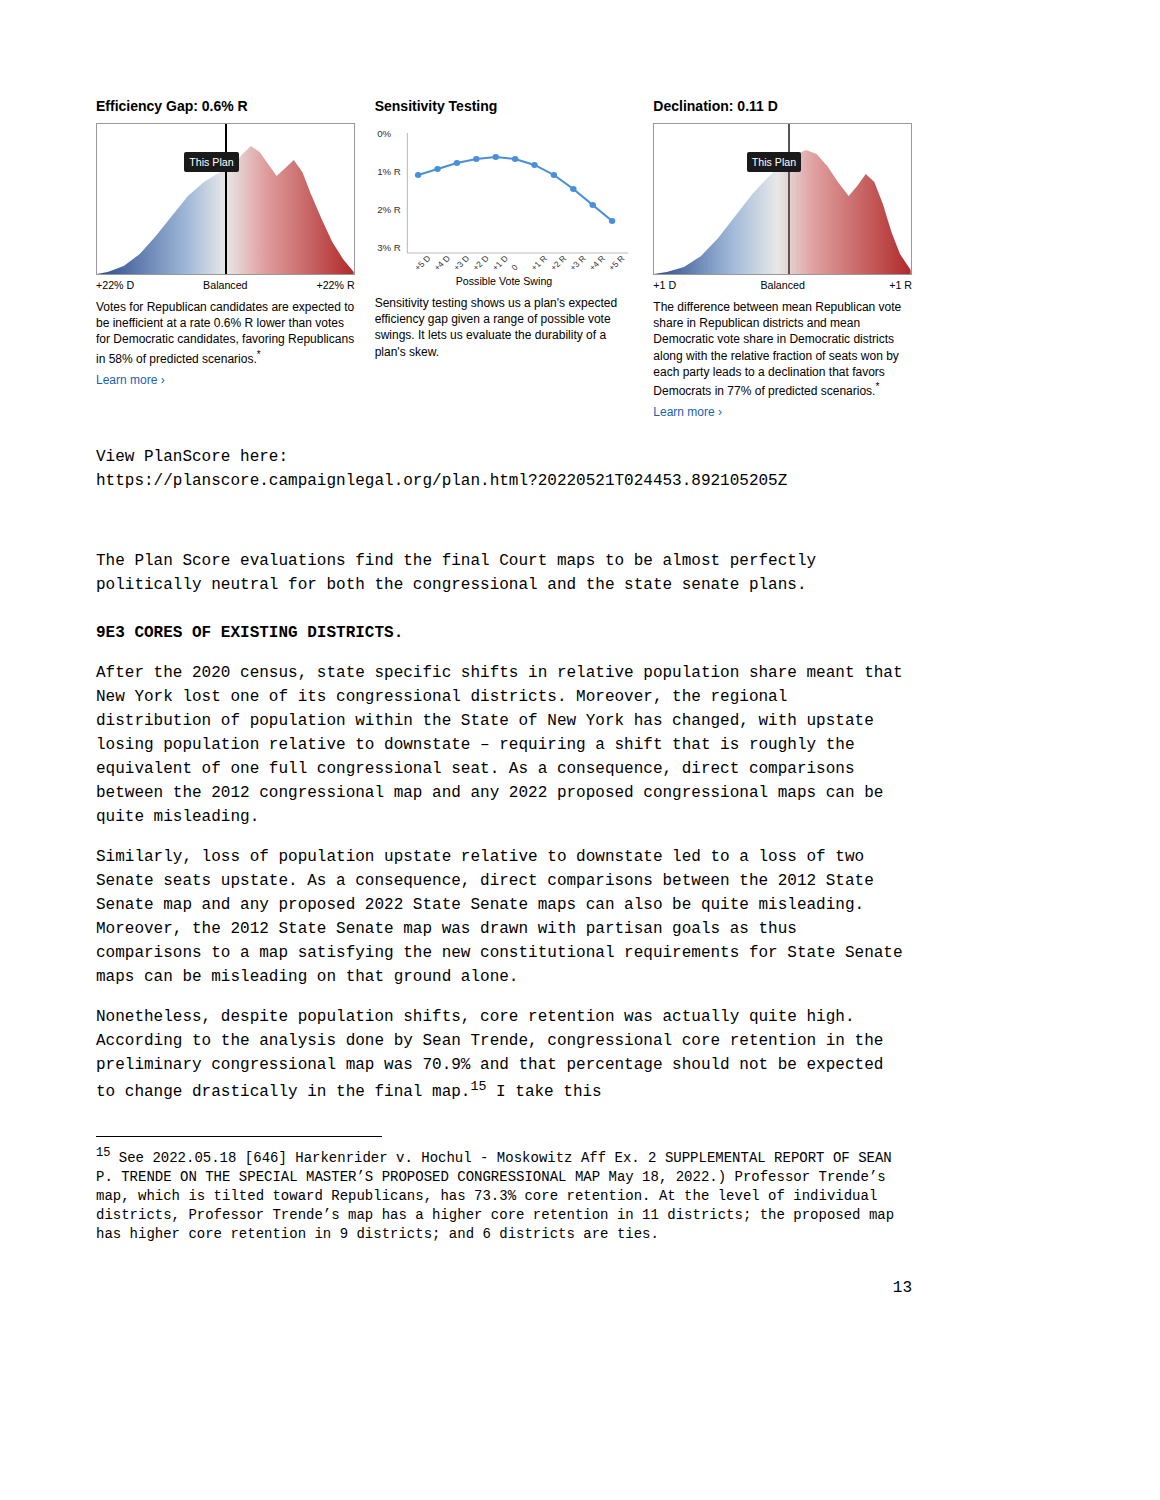Efficiency Gap: 0.6% R
This Plan
+22% D Balanced+22% R
Votes for Republican candidates are expected to be inefficient at a rate 0.6% R lower than votes for Democratic candidates, favoring Republicans in 58% of predicted scenarios.*
Learn more ›
Sensitivity Testing
0% 1% R 2% R 3% R +5 D +4 D +3 D +2 D +1 D 0 +1 R +2 R +3 R +4 R +5 R
Possible Vote Swing
Sensitivity testing shows us a plan's expected efficiency gap given a range of possible vote swings. It lets us evaluate the durability of a plan's skew.
Declination: 0.11 D
This Plan
+1 D Balanced+1 R
The difference between mean Republican vote share in Republican districts and mean Democratic vote share in Democratic districts along with the relative fraction of seats won by each party leads to a declination that favors Democrats in 77% of predicted scenarios.*
Learn more ›
View PlanScore here:
https://planscore.campaignlegal.org/plan.html?20220521T024453.892105205Z
The Plan Score evaluations find the final Court maps to be almost perfectly politically neutral for both the congressional and the state senate plans.
9E3 CORES OF EXISTING DISTRICTS.
After the 2020 census, state specific shifts in relative population share meant that New York lost one of its congressional districts. Moreover, the regional distribution of population within the State of New York has changed, with upstate losing population relative to downstate – requiring a shift that is roughly the equivalent of one full congressional seat. As a consequence, direct comparisons between the 2012 congressional map and any 2022 proposed congressional maps can be quite misleading.
Similarly, loss of population upstate relative to downstate led to a loss of two Senate seats upstate. As a consequence, direct comparisons between the 2012 State Senate map and any proposed 2022 State Senate maps can also be quite misleading. Moreover, the 2012 State Senate map was drawn with partisan goals as thus comparisons to a map satisfying the new constitutional requirements for State Senate maps can be misleading on that ground alone.
Nonetheless, despite population shifts, core retention was actually quite high. According to the analysis done by Sean Trende, congressional core retention in the preliminary congressional map was 70.9% and that percentage should not be expected to change drastically in the final map.15 I take this
15 See 2022.05.18 [646] Harkenrider v. Hochul - Moskowitz Aff Ex. 2 SUPPLEMENTAL REPORT OF SEAN P. TRENDE ON THE SPECIAL MASTER’S PROPOSED CONGRESSIONAL MAP May 18, 2022.) Professor Trende’s map, which is tilted toward Republicans, has 73.3% core retention. At the level of individual districts, Professor Trende’s map has a higher core retention in 11 districts; the proposed map has higher core retention in 9 districts; and 6 districts are ties.
13